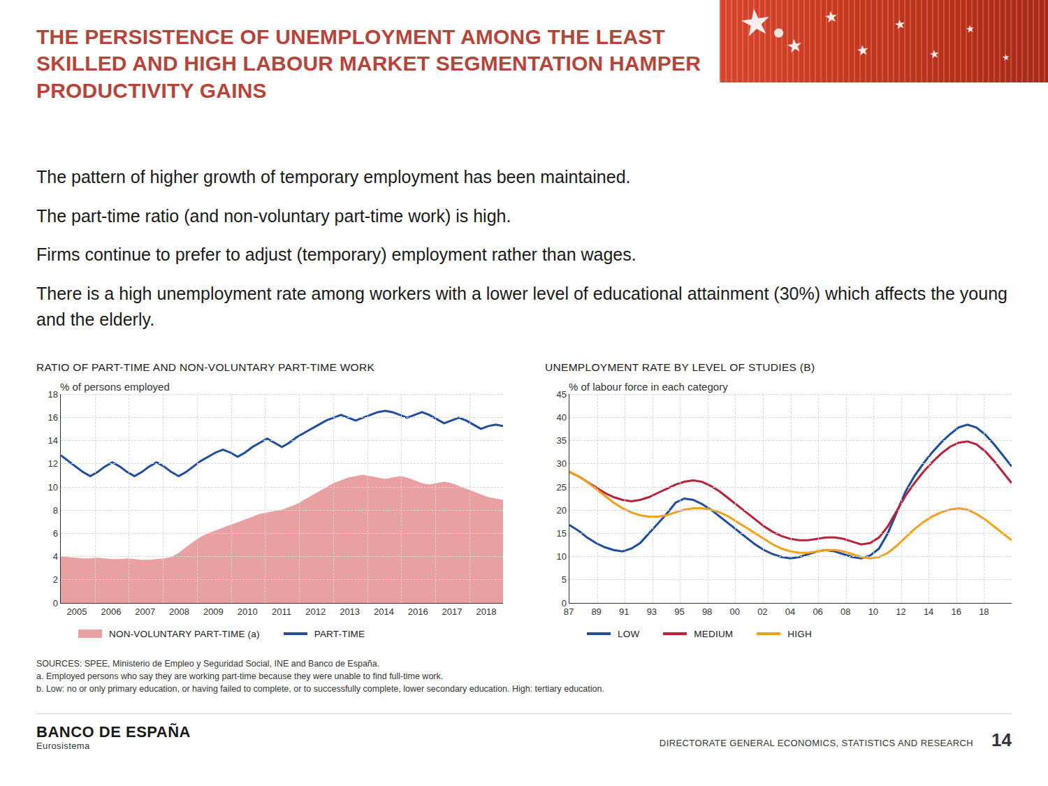★ ★ ★ ★ ★ ★ ★ ★
The persistence of unemployment among the least skilled and high labour market segmentation hamper productivity gains
The pattern of higher growth of temporary employment has been maintained.
The part-time ratio (and non-voluntary part-time work) is high.
Firms continue to prefer to adjust (temporary) employment rather than wages.
There is a high unemployment rate among workers with a lower level of educational attainment (30%) which affects the young and the elderly.
Ratio of part-time and non-voluntary part-time work
% of persons employed
18 16 14 12 10 8 6 4 2 0
2005 2006 2007 2008 2009 2010 2011 2012 2013 2014 2016 2017 2018
NON-VOLUNTARY PART-TIME (a)
PART-TIME
Unemployment rate by level of studies (b)
% of labour force in each category
45 40 35 30 25 20 15 10 5 0
87 89 91 93 95 98 00 02 04 06 08 10 12 14 16 18
LOW
MEDIUM
HIGH
SOURCES: SPEE, Ministerio de Empleo y Seguridad Social, INE and Banco de España.
a. Employed persons who say they are working part-time because they were unable to find full-time work.
b. Low: no or only primary education, or having failed to complete, or to successfully complete, lower secondary education. High: tertiary education.
BANCO DE ESPAÑA
Eurosistema
Directorate General Economics, Statistics and Research
14